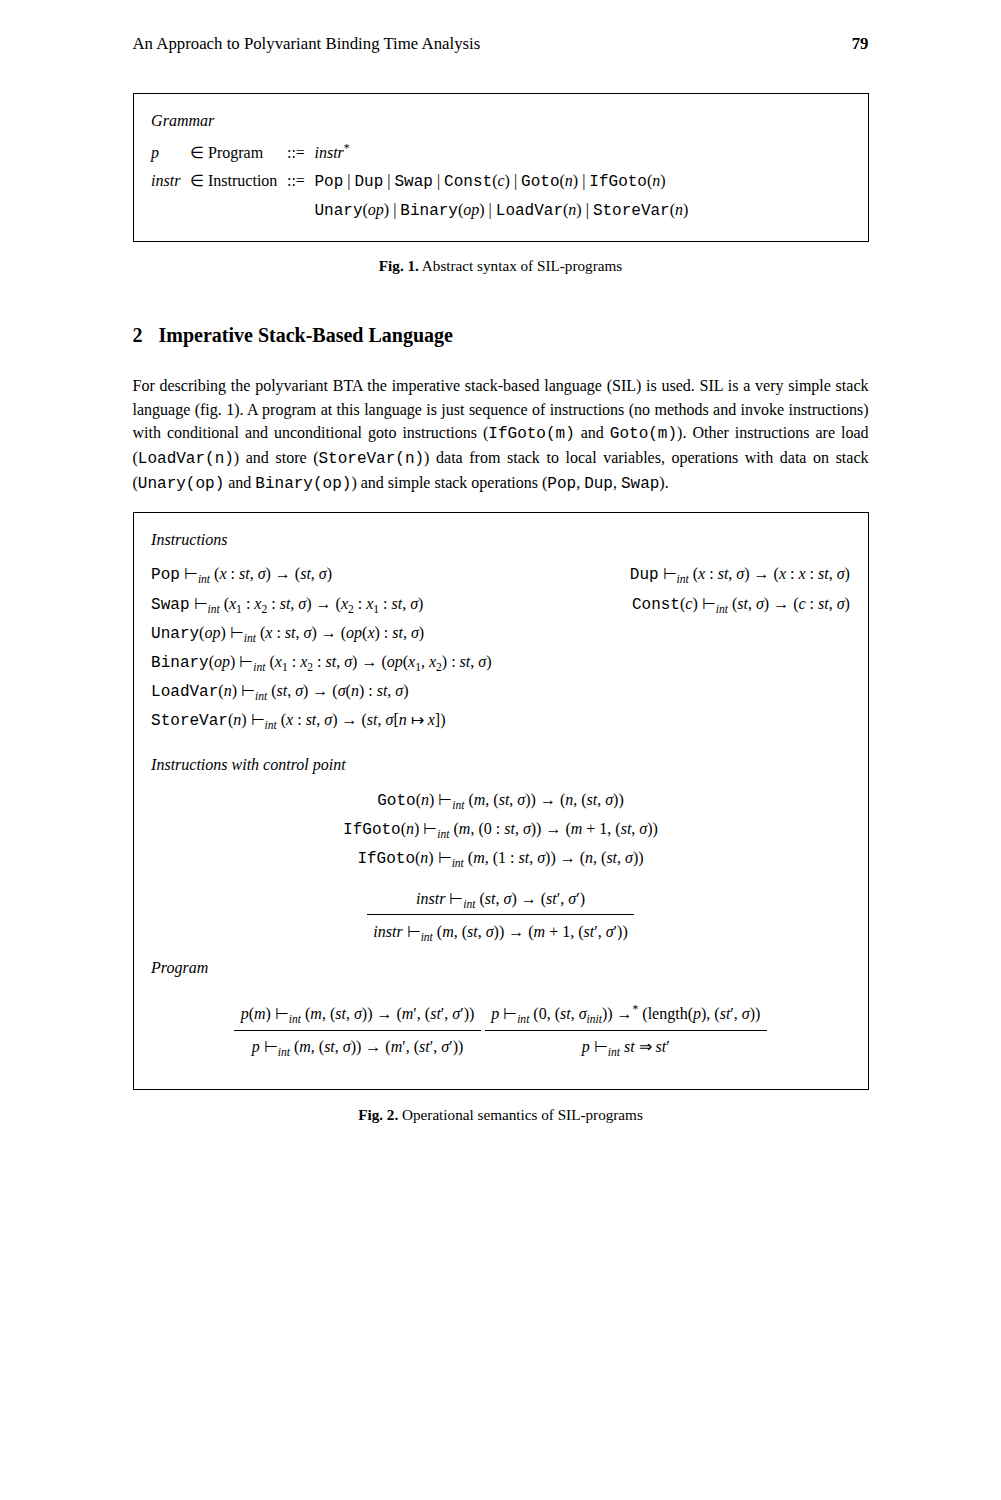An Approach to Polyvariant Binding Time Analysis 79
Grammar
p ∈ Program ::= instr* instr ∈ Instruction ::= Pop | Dup | Swap | Const(c) | Goto(n) | IfGoto(n) Unary(op) | Binary(op) | LoadVar(n) | StoreVar(n)
Fig. 1. Abstract syntax of SIL-programs
2 Imperative Stack-Based Language
For describing the polyvariant BTA the imperative stack-based language (SIL) is used. SIL is a very simple stack language (fig. 1). A program at this language is just sequence of instructions (no methods and invoke instructions) with conditional and unconditional goto instructions (IfGoto(m) and Goto(m)). Other instructions are load (LoadVar(n)) and store (StoreVar(n)) data from stack to local variables, operations with data on stack (Unary(op) and Binary(op)) and simple stack operations (Pop, Dup, Swap).
Instructions
Pop ⊢int (x : st, σ) → (st, σ) Dup ⊢int (x : st, σ) → (x : x : st, σ)
Swap ⊢int (x1 : x2 : st, σ) → (x2 : x1 : st, σ) Const(c) ⊢int (st, σ) → (c : st, σ)
Unary(op) ⊢int (x : st, σ) → (op(x) : st, σ)
Binary(op) ⊢int (x1 : x2 : st, σ) → (op(x1, x2) : st, σ)
LoadVar(n) ⊢int (st, σ) → (σ(n) : st, σ)
StoreVar(n) ⊢int (x : st, σ) → (st, σ[n ↦ x])
Instructions with control point
Goto(n) ⊢int (m, (st, σ)) → (n, (st, σ))
IfGoto(n) ⊢int (m, (0 : st, σ)) → (m + 1, (st, σ))
IfGoto(n) ⊢int (m, (1 : st, σ)) → (n, (st, σ))
instr ⊢int (st, σ) → (st′, σ′) instr ⊢int (m, (st, σ)) → (m + 1, (st′, σ′))
Program
p(m) ⊢int (m, (st, σ)) → (m′, (st′, σ′)) p ⊢int (m, (st, σ)) → (m′, (st′, σ′))
p ⊢int (0, (st, σinit)) →* (length(p), (st′, σ)) p ⊢int st ⇒ st′
Fig. 2. Operational semantics of SIL-programs